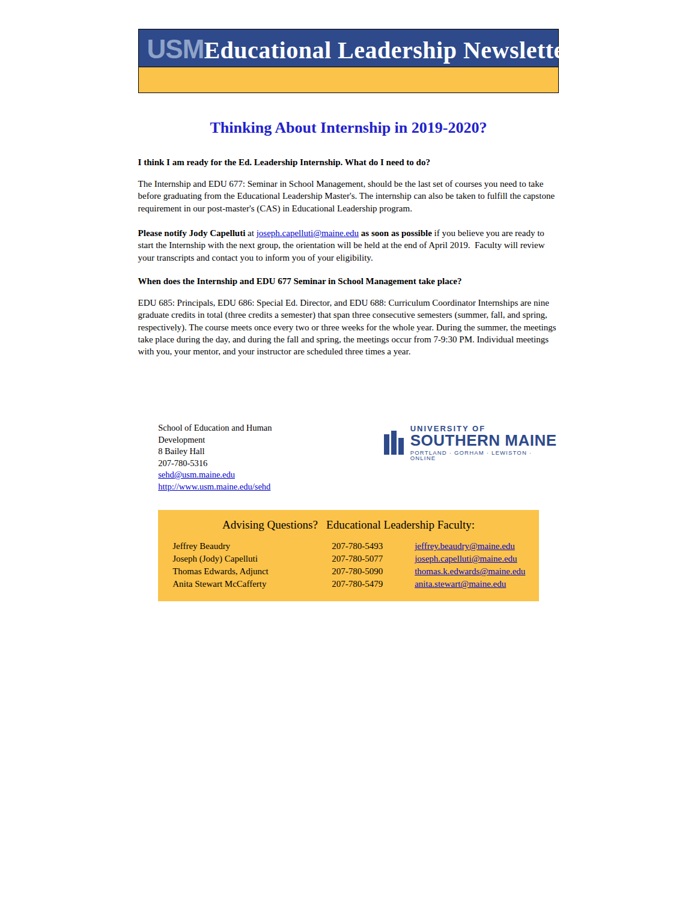USMEducational Leadership Newsletter
Thinking About Internship in 2019-2020?
I think I am ready for the Ed. Leadership Internship. What do I need to do?
The Internship and EDU 677: Seminar in School Management, should be the last set of courses you need to take before graduating from the Educational Leadership Master's. The internship can also be taken to fulfill the capstone requirement in our post-master's (CAS) in Educational Leadership program.
Please notify Jody Capelluti at joseph.capelluti@maine.edu as soon as possible if you believe you are ready to start the Internship with the next group, the orientation will be held at the end of April 2019. Faculty will review your transcripts and contact you to inform you of your eligibility.
When does the Internship and EDU 677 Seminar in School Management take place?
EDU 685: Principals, EDU 686: Special Ed. Director, and EDU 688: Curriculum Coordinator Internships are nine graduate credits in total (three credits a semester) that span three consecutive semesters (summer, fall, and spring, respectively). The course meets once every two or three weeks for the whole year. During the summer, the meetings take place during the day, and during the fall and spring, the meetings occur from 7-9:30 PM. Individual meetings with you, your mentor, and your instructor are scheduled three times a year.
School of Education and Human Development
8 Bailey Hall
207-780-5316
sehd@usm.maine.edu
http://www.usm.maine.edu/sehd
UNIVERSITY OF
SOUTHERN MAINE
PORTLAND · GORHAM · LEWISTON · ONLINE
Advising Questions? Educational Leadership Faculty:
| Jeffrey Beaudry | 207-780-5493 | jeffrey.beaudry@maine.edu |
| Joseph (Jody) Capelluti | 207-780-5077 | joseph.capelluti@maine.edu |
| Thomas Edwards, Adjunct | 207-780-5090 | thomas.k.edwards@maine.edu |
| Anita Stewart McCafferty | 207-780-5479 | anita.stewart@maine.edu |